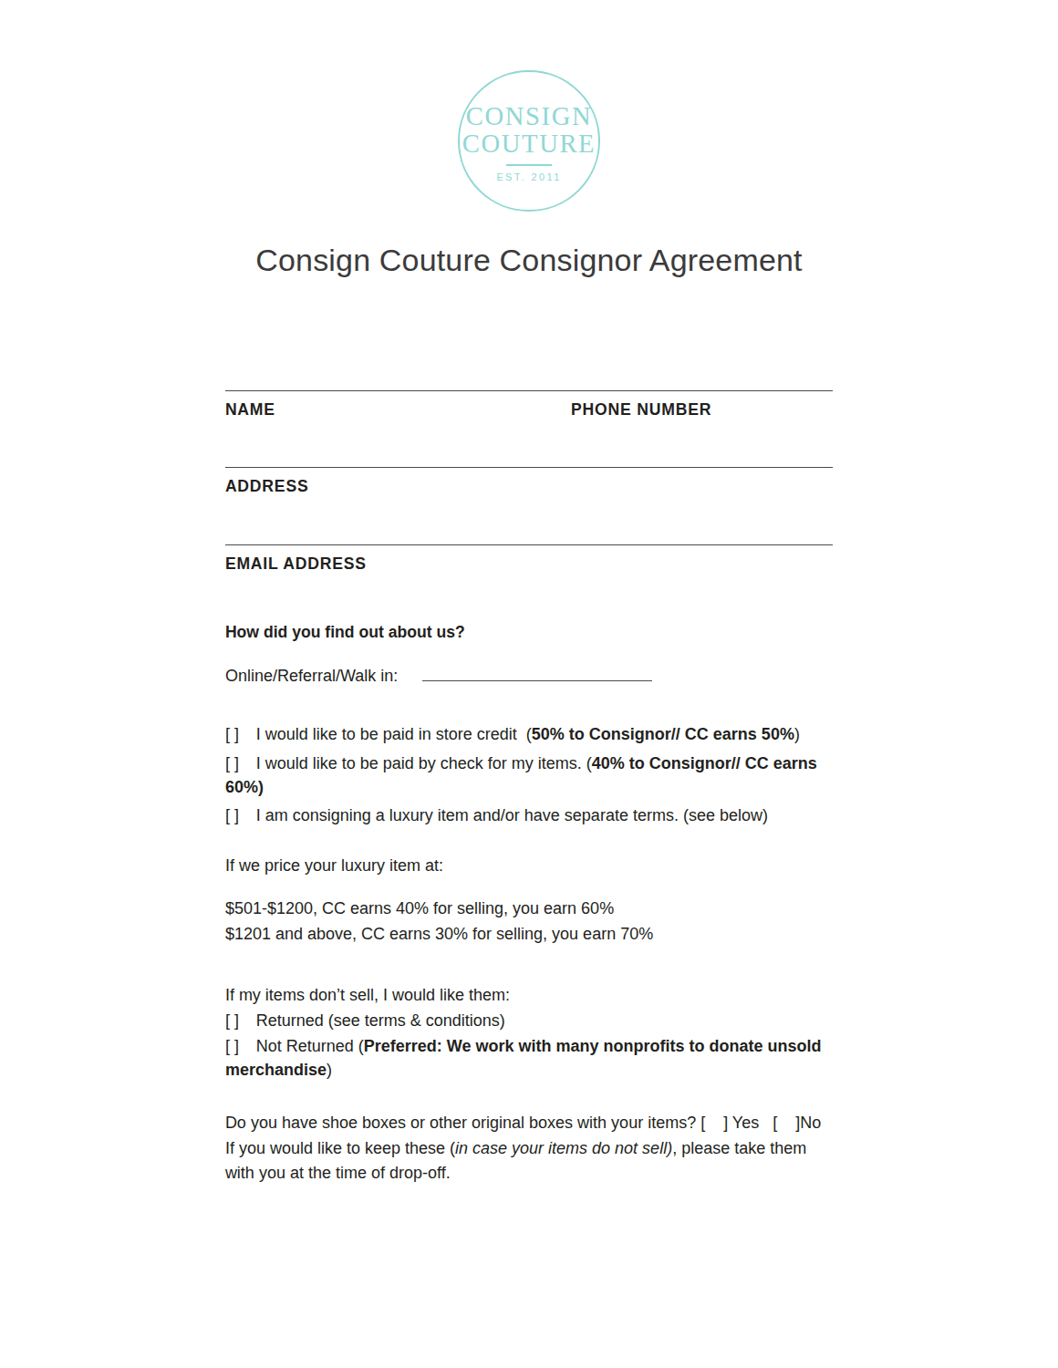CONSIGN
COUTURE
EST. 2011
Consign Couture Consignor Agreement
NAMEPHONE NUMBER
ADDRESS
EMAIL ADDRESS
How did you find out about us?
Online/Referral/Walk in:
I would like to be paid in store credit (50% to Consignor// CC earns 50%)
I would like to be paid by check for my items. (40% to Consignor// CC earns 60%)
I am consigning a luxury item and/or have separate terms. (see below)
If we price your luxury item at:
$501-$1200, CC earns 40% for selling, you earn 60%
$1201 and above, CC earns 30% for selling, you earn 70%
If my items don’t sell, I would like them:
Returned (see terms & conditions)
Not Returned (Preferred: We work with many nonprofits to donate unsold merchandise)
Do you have shoe boxes or other original boxes with your items? [ ] Yes [ ]No
If you would like to keep these (in case your items do not sell), please take them with you at the time of drop-off.